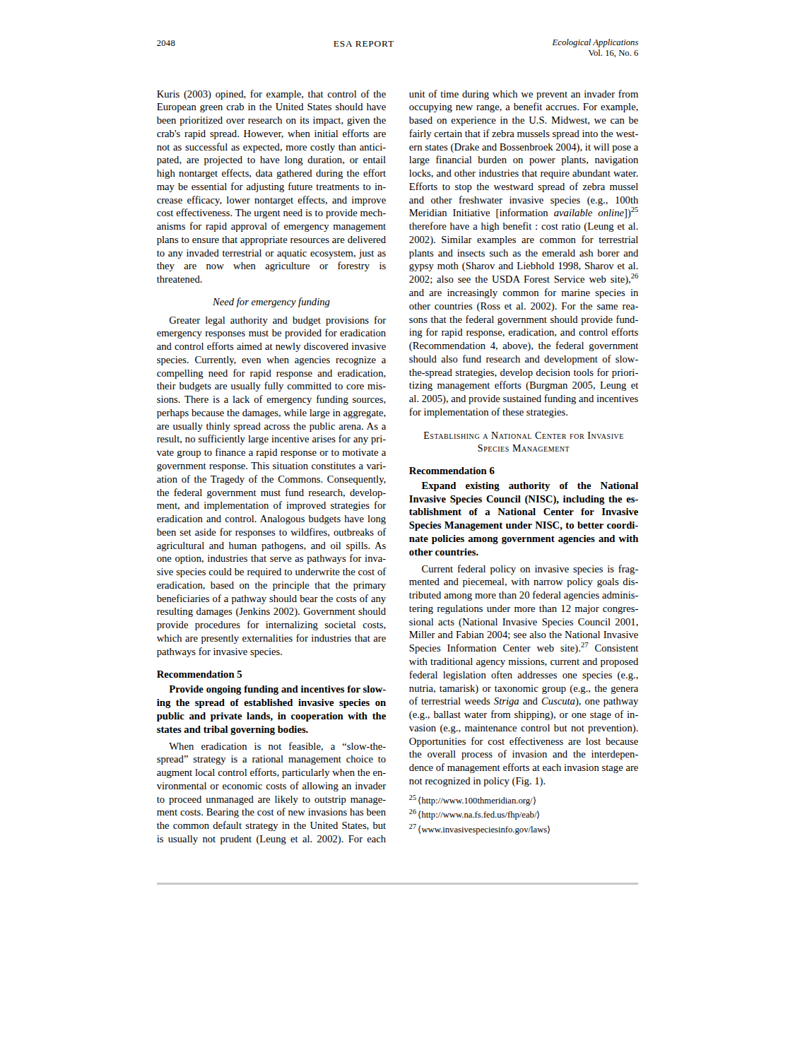2048
ESA REPORT
Ecological Applications
Vol. 16, No. 6
Kuris (2003) opined, for example, that control of the European green crab in the United States should have been prioritized over research on its impact, given the crab's rapid spread. However, when initial efforts are not as successful as expected, more costly than anticipated, are projected to have long duration, or entail high nontarget effects, data gathered during the effort may be essential for adjusting future treatments to increase efficacy, lower nontarget effects, and improve cost effectiveness. The urgent need is to provide mechanisms for rapid approval of emergency management plans to ensure that appropriate resources are delivered to any invaded terrestrial or aquatic ecosystem, just as they are now when agriculture or forestry is threatened.
Need for emergency funding
Greater legal authority and budget provisions for emergency responses must be provided for eradication and control efforts aimed at newly discovered invasive species. Currently, even when agencies recognize a compelling need for rapid response and eradication, their budgets are usually fully committed to core missions. There is a lack of emergency funding sources, perhaps because the damages, while large in aggregate, are usually thinly spread across the public arena. As a result, no sufficiently large incentive arises for any private group to finance a rapid response or to motivate a government response. This situation constitutes a variation of the Tragedy of the Commons. Consequently, the federal government must fund research, development, and implementation of improved strategies for eradication and control. Analogous budgets have long been set aside for responses to wildfires, outbreaks of agricultural and human pathogens, and oil spills. As one option, industries that serve as pathways for invasive species could be required to underwrite the cost of eradication, based on the principle that the primary beneficiaries of a pathway should bear the costs of any resulting damages (Jenkins 2002). Government should provide procedures for internalizing societal costs, which are presently externalities for industries that are pathways for invasive species.
Recommendation 5
Provide ongoing funding and incentives for slowing the spread of established invasive species on public and private lands, in cooperation with the states and tribal governing bodies.
When eradication is not feasible, a “slow-the-spread” strategy is a rational management choice to augment local control efforts, particularly when the environmental or economic costs of allowing an invader to proceed unmanaged are likely to outstrip management costs. Bearing the cost of new invasions has been the common default strategy in the United States, but is usually not prudent (Leung et al. 2002). For each unit of time during which we prevent an invader from occupying new range, a benefit accrues. For example, based on experience in the U.S. Midwest, we can be fairly certain that if zebra mussels spread into the western states (Drake and Bossenbroek 2004), it will pose a large financial burden on power plants, navigation locks, and other industries that require abundant water. Efforts to stop the westward spread of zebra mussel and other freshwater invasive species (e.g., 100th Meridian Initiative [information available online])25 therefore have a high benefit : cost ratio (Leung et al. 2002). Similar examples are common for terrestrial plants and insects such as the emerald ash borer and gypsy moth (Sharov and Liebhold 1998, Sharov et al. 2002; also see the USDA Forest Service web site),26 and are increasingly common for marine species in other countries (Ross et al. 2002). For the same reasons that the federal government should provide funding for rapid response, eradication, and control efforts (Recommendation 4, above), the federal government should also fund research and development of slow-the-spread strategies, develop decision tools for prioritizing management efforts (Burgman 2005, Leung et al. 2005), and provide sustained funding and incentives for implementation of these strategies.
Establishing a National Center for Invasive
Species Management
Recommendation 6
Expand existing authority of the National Invasive Species Council (NISC), including the establishment of a National Center for Invasive Species Management under NISC, to better coordinate policies among government agencies and with other countries.
Current federal policy on invasive species is fragmented and piecemeal, with narrow policy goals distributed among more than 20 federal agencies administering regulations under more than 12 major congressional acts (National Invasive Species Council 2001, Miller and Fabian 2004; see also the National Invasive Species Information Center web site).27 Consistent with traditional agency missions, current and proposed federal legislation often addresses one species (e.g., nutria, tamarisk) or taxonomic group (e.g., the genera of terrestrial weeds Striga and Cuscuta), one pathway (e.g., ballast water from shipping), or one stage of invasion (e.g., maintenance control but not prevention). Opportunities for cost effectiveness are lost because the overall process of invasion and the interdependence of management efforts at each invasion stage are not recognized in policy (Fig. 1).
25⟨http://www.100thmeridian.org/⟩
26⟨http://www.na.fs.fed.us/fhp/eab/⟩
27⟨www.invasivespeciesinfo.gov/laws⟩